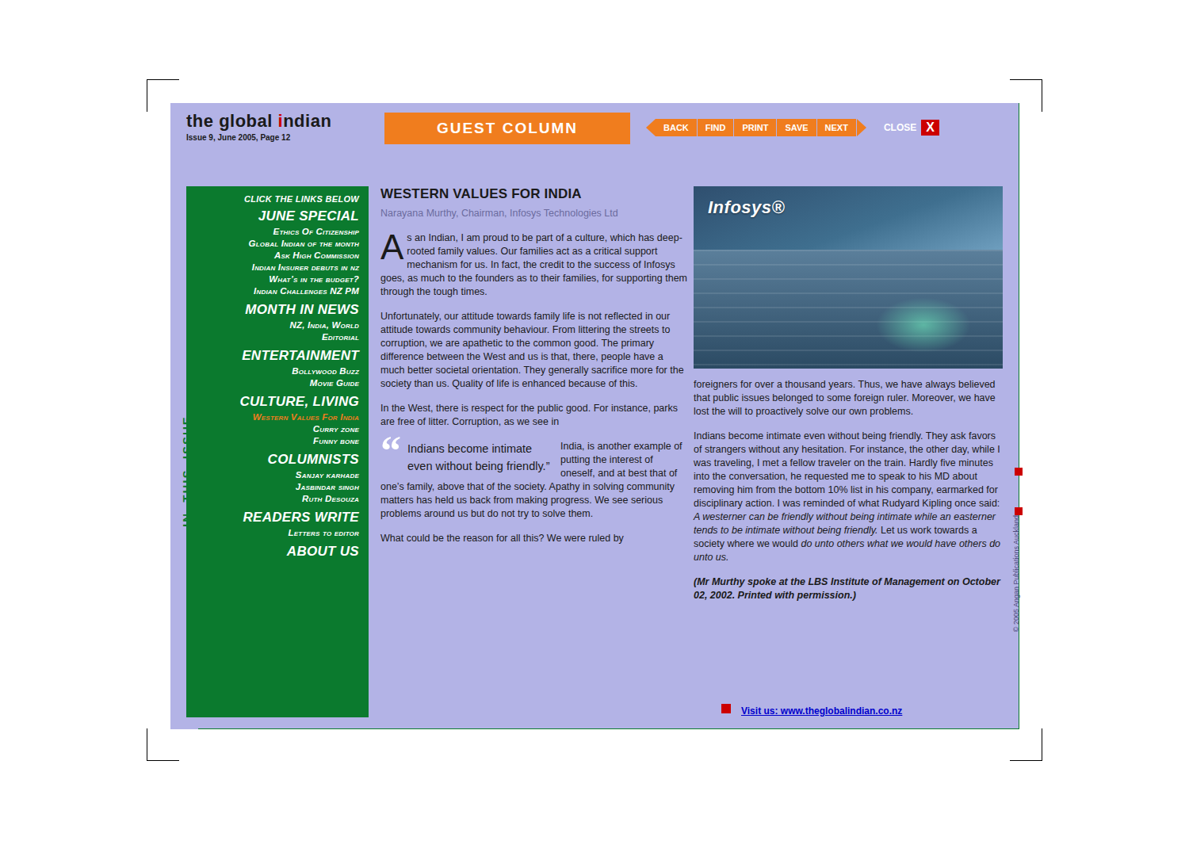the global indian
Issue 9, June 2005, Page 12
GUEST COLUMN
BACK FIND PRINT SAVE NEXT
CLOSE X
IN THIS ISSUE
CLICK THE LINKS BELOW
JUNE SPECIAL
Ethics Of Citizenship Global Indian of the month Ask High Commission Indian Insurer debuts in nz What’s in the budget? Indian Challenges NZ PM
MONTH IN NEWS
NZ, India, World Editorial
ENTERTAINMENT
Bollywood Buzz Movie Guide
CULTURE, LIVING
Western Values For India Curry zone Funny bone
COLUMNISTS
Sanjay karhade Jasbindar singh Ruth Desouza
READERS WRITE
Letters to editor
ABOUT US
WESTERN VALUES FOR INDIA
Narayana Murthy, Chairman, Infosys Technologies Ltd
As an Indian, I am proud to be part of a culture, which has deep-rooted family values. Our families act as a critical support mechanism for us. In fact, the credit to the success of Infosys goes, as much to the founders as to their families, for supporting them through the tough times.
Unfortunately, our attitude towards family life is not reflected in our attitude towards community behaviour. From littering the streets to corruption, we are apathetic to the common good. The primary difference between the West and us is that, there, people have a much better societal orientation. They generally sacrifice more for the society than us. Quality of life is enhanced because of this.
In the West, there is respect for the public good. For instance, parks are free of litter. Corruption, as we see in
“
Indians become intimate even without being friendly.”
India, is another example of putting the interest of oneself, and at best that of one’s family, above that of the society. Apathy in solving community matters has held us back from making progress. We see serious problems around us but do not try to solve them.
What could be the reason for all this? We were ruled by
Infosys®
foreigners for over a thousand years. Thus, we have always believed that public issues belonged to some foreign ruler. Moreover, we have lost the will to proactively solve our own problems.
Indians become intimate even without being friendly. They ask favors of strangers without any hesitation. For instance, the other day, while I was traveling, I met a fellow traveler on the train. Hardly five minutes into the conversation, he requested me to speak to his MD about removing him from the bottom 10% list in his company, earmarked for disciplinary action. I was reminded of what Rudyard Kipling once said: A westerner can be friendly without being intimate while an easterner tends to be intimate without being friendly. Let us work towards a society where we would do unto others what we would have others do unto us.
(Mr Murthy spoke at the LBS Institute of Management on October 02, 2002. Printed with permission.)
Visit us: www.theglobalindian.co.nz
© 2005 Angan Publications Auckland